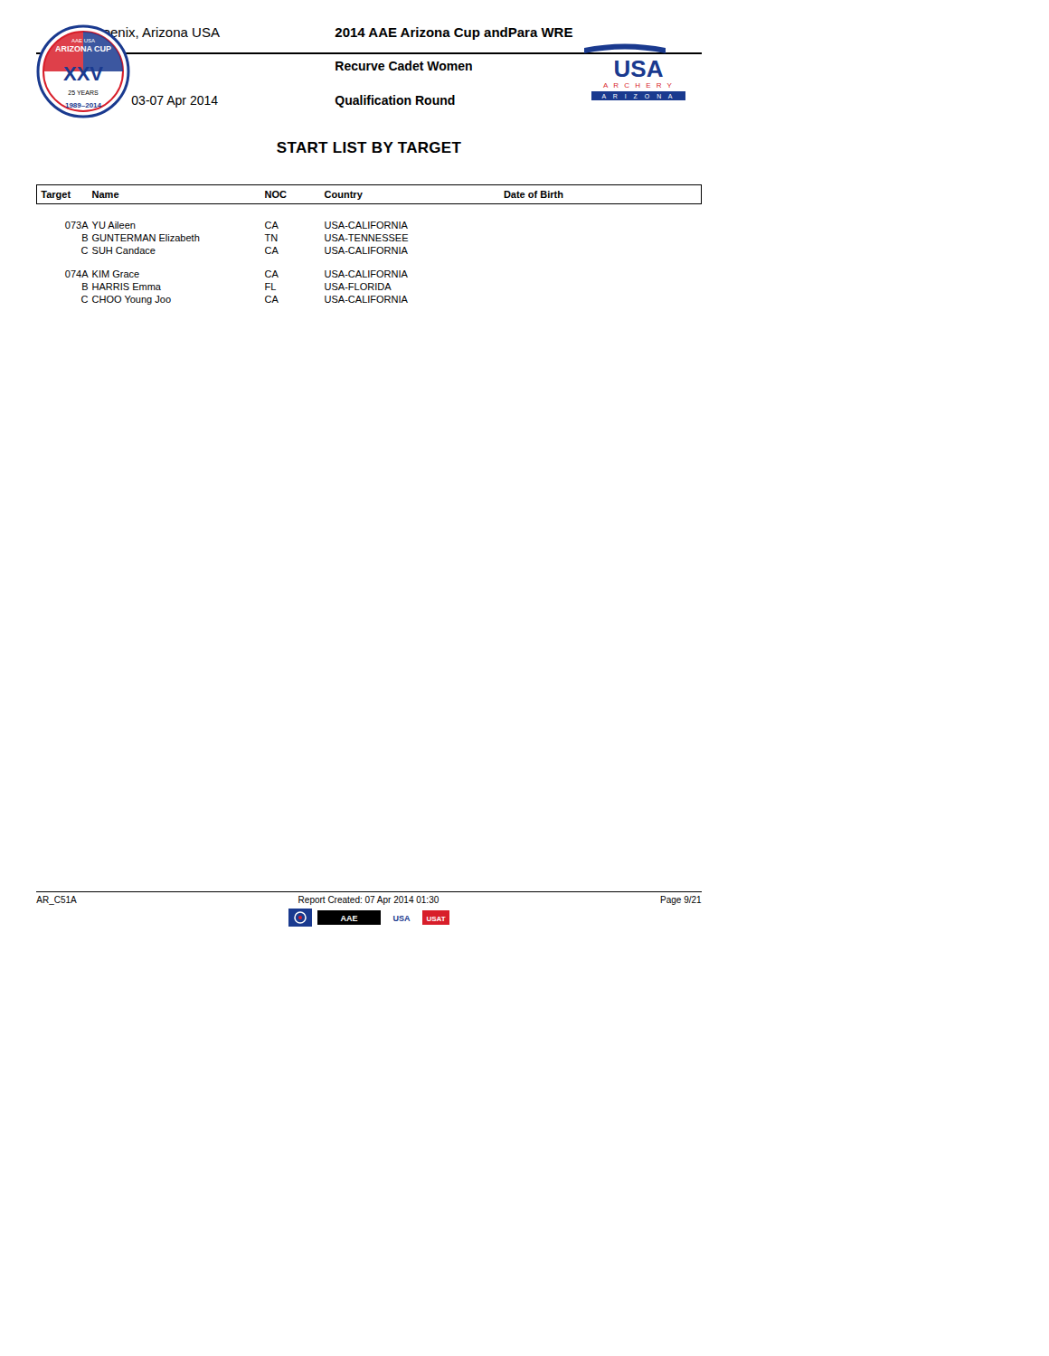Arizona Cup XXV 1989-2014 ARIZONA CUP XXV 25 YEARS 1989–2014 AAE USA
Phoenix, Arizona USA
2014 AAE Arizona Cup andPara WRE
Recurve Cadet Women
03-07 Apr 2014
Qualification Round
USA Archery Arizona USA A R C H E R Y A R I Z O N A
START LIST BY TARGET
| Target | Name | NOC | Country | Date of Birth |
| --- | --- | --- | --- | --- |
| 073A | YU Aileen | CA | USA-CALIFORNIA | |
| B | GUNTERMAN Elizabeth | TN | USA-TENNESSEE | |
| C | SUH Candace | CA | USA-CALIFORNIA | |
| 074A | KIM Grace | CA | USA-CALIFORNIA | |
| B | HARRIS Emma | FL | USA-FLORIDA | |
| C | CHOO Young Joo | CA | USA-CALIFORNIA | |
AR_C51A
Report Created: 07 Apr 2014 01:30
Page 9/21
World Archery Americas AAE Arizona Archery Enterprises Inc AAE USA Archery USA USAT USAT